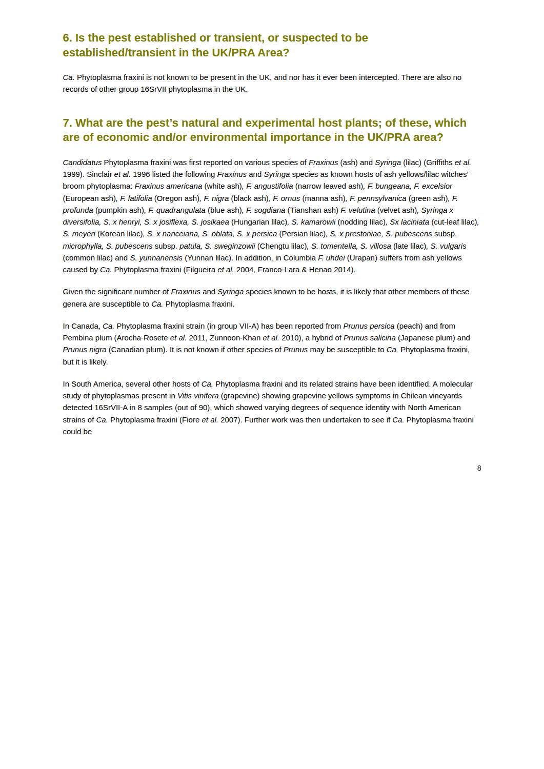6. Is the pest established or transient, or suspected to be established/transient in the UK/PRA Area?
Ca. Phytoplasma fraxini is not known to be present in the UK, and nor has it ever been intercepted. There are also no records of other group 16SrVII phytoplasma in the UK.
7. What are the pest’s natural and experimental host plants; of these, which are of economic and/or environmental importance in the UK/PRA area?
Candidatus Phytoplasma fraxini was first reported on various species of Fraxinus (ash) and Syringa (lilac) (Griffiths et al. 1999). Sinclair et al. 1996 listed the following Fraxinus and Syringa species as known hosts of ash yellows/lilac witches’ broom phytoplasma: Fraxinus americana (white ash), F. angustifolia (narrow leaved ash), F. bungeana, F. excelsior (European ash), F. latifolia (Oregon ash), F. nigra (black ash), F. ornus (manna ash), F. pennsylvanica (green ash), F. profunda (pumpkin ash), F. quadrangulata (blue ash), F. sogdiana (Tianshan ash) F. velutina (velvet ash), Syringa x diversifolia, S. x henryi, S. x josiflexa, S. josikaea (Hungarian lilac), S. kamarowii (nodding lilac), Sx laciniata (cut-leaf lilac), S. meyeri (Korean lilac), S. x nanceiana, S. oblata, S. x persica (Persian lilac), S. x prestoniae, S. pubescens subsp. microphylla, S. pubescens subsp. patula, S. sweginzowii (Chengtu lilac), S. tomentella, S. villosa (late lilac), S. vulgaris (common lilac) and S. yunnanensis (Yunnan lilac). In addition, in Columbia F. uhdei (Urapan) suffers from ash yellows caused by Ca. Phytoplasma fraxini (Filgueira et al. 2004, Franco-Lara & Henao 2014).
Given the significant number of Fraxinus and Syringa species known to be hosts, it is likely that other members of these genera are susceptible to Ca. Phytoplasma fraxini.
In Canada, Ca. Phytoplasma fraxini strain (in group VII-A) has been reported from Prunus persica (peach) and from Pembina plum (Arocha-Rosete et al. 2011, Zunnoon‑Khan et al. 2010), a hybrid of Prunus salicina (Japanese plum) and Prunus nigra (Canadian plum). It is not known if other species of Prunus may be susceptible to Ca. Phytoplasma fraxini, but it is likely.
In South America, several other hosts of Ca. Phytoplasma fraxini and its related strains have been identified. A molecular study of phytoplasmas present in Vitis vinifera (grapevine) showing grapevine yellows symptoms in Chilean vineyards detected 16SrVII-A in 8 samples (out of 90), which showed varying degrees of sequence identity with North American strains of Ca. Phytoplasma fraxini (Fiore et al. 2007). Further work was then undertaken to see if Ca. Phytoplasma fraxini could be
8